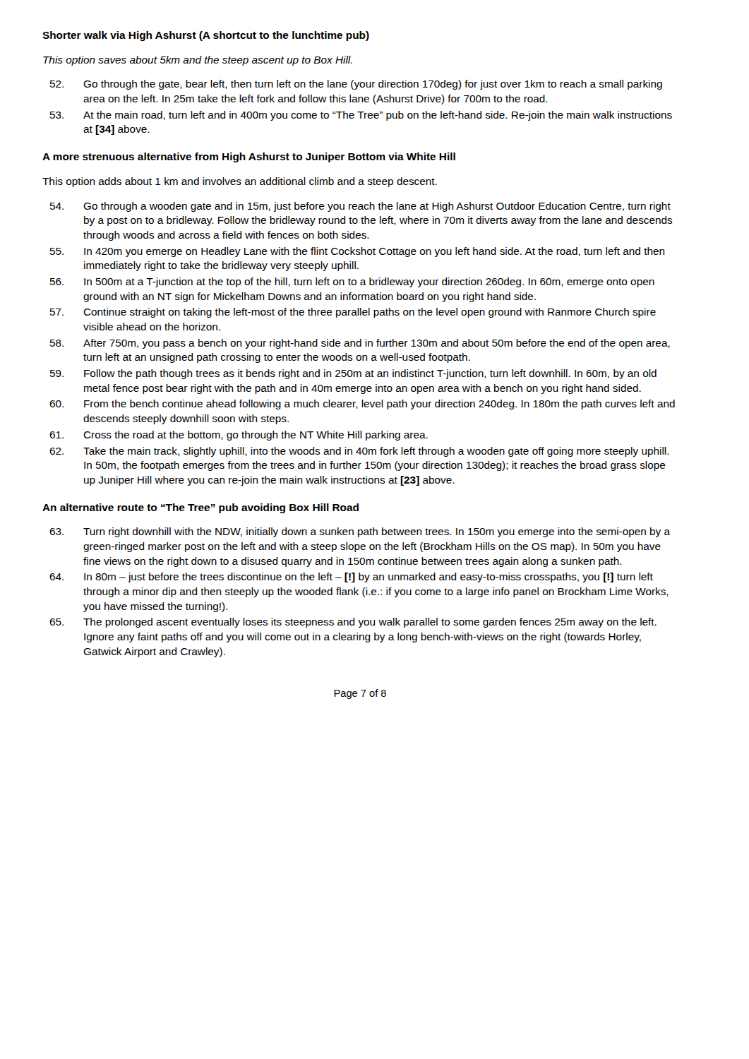Shorter walk via High Ashurst (A shortcut to the lunchtime pub)
This option saves about 5km and the steep ascent up to Box Hill.
52. Go through the gate, bear left, then turn left on the lane (your direction 170deg) for just over 1km to reach a small parking area on the left. In 25m take the left fork and follow this lane (Ashurst Drive) for 700m to the road.
53. At the main road, turn left and in 400m you come to “The Tree” pub on the left-hand side. Re-join the main walk instructions at [34] above.
A more strenuous alternative from High Ashurst to Juniper Bottom via White Hill
This option adds about 1 km and involves an additional climb and a steep descent.
54. Go through a wooden gate and in 15m, just before you reach the lane at High Ashurst Outdoor Education Centre, turn right by a post on to a bridleway. Follow the bridleway round to the left, where in 70m it diverts away from the lane and descends through woods and across a field with fences on both sides.
55. In 420m you emerge on Headley Lane with the flint Cockshot Cottage on you left hand side. At the road, turn left and then immediately right to take the bridleway very steeply uphill.
56. In 500m at a T-junction at the top of the hill, turn left on to a bridleway your direction 260deg. In 60m, emerge onto open ground with an NT sign for Mickelham Downs and an information board on you right hand side.
57. Continue straight on taking the left-most of the three parallel paths on the level open ground with Ranmore Church spire visible ahead on the horizon.
58. After 750m, you pass a bench on your right-hand side and in further 130m and about 50m before the end of the open area, turn left at an unsigned path crossing to enter the woods on a well-used footpath.
59. Follow the path though trees as it bends right and in 250m at an indistinct T-junction, turn left downhill. In 60m, by an old metal fence post bear right with the path and in 40m emerge into an open area with a bench on you right hand sided.
60. From the bench continue ahead following a much clearer, level path your direction 240deg. In 180m the path curves left and descends steeply downhill soon with steps.
61. Cross the road at the bottom, go through the NT White Hill parking area.
62. Take the main track, slightly uphill, into the woods and in 40m fork left through a wooden gate off going more steeply uphill. In 50m, the footpath emerges from the trees and in further 150m (your direction 130deg); it reaches the broad grass slope up Juniper Hill where you can re-join the main walk instructions at [23] above.
An alternative route to “The Tree” pub avoiding Box Hill Road
63. Turn right downhill with the NDW, initially down a sunken path between trees. In 150m you emerge into the semi-open by a green-ringed marker post on the left and with a steep slope on the left (Brockham Hills on the OS map). In 50m you have fine views on the right down to a disused quarry and in 150m continue between trees again along a sunken path.
64. In 80m – just before the trees discontinue on the left – [!] by an unmarked and easy-to-miss crosspaths, you [!] turn left through a minor dip and then steeply up the wooded flank (i.e.: if you come to a large info panel on Brockham Lime Works, you have missed the turning!).
65. The prolonged ascent eventually loses its steepness and you walk parallel to some garden fences 25m away on the left. Ignore any faint paths off and you will come out in a clearing by a long bench-with-views on the right (towards Horley, Gatwick Airport and Crawley).
Page 7 of 8